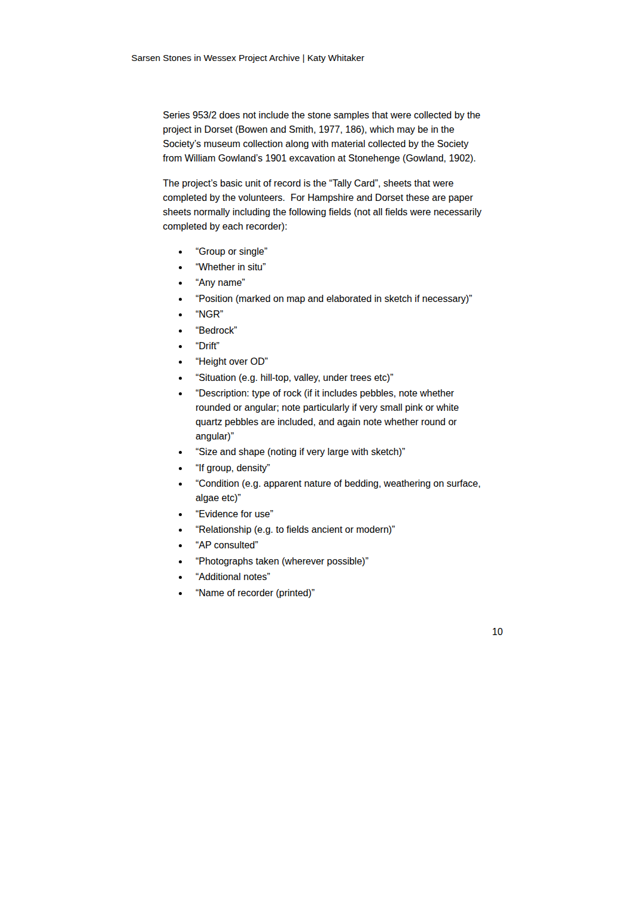Sarsen Stones in Wessex Project Archive | Katy Whitaker
Series 953/2 does not include the stone samples that were collected by the project in Dorset (Bowen and Smith, 1977, 186), which may be in the Society’s museum collection along with material collected by the Society from William Gowland’s 1901 excavation at Stonehenge (Gowland, 1902).
The project’s basic unit of record is the “Tally Card”, sheets that were completed by the volunteers. For Hampshire and Dorset these are paper sheets normally including the following fields (not all fields were necessarily completed by each recorder):
“Group or single”
“Whether in situ”
“Any name”
“Position (marked on map and elaborated in sketch if necessary)”
“NGR”
“Bedrock”
“Drift”
“Height over OD”
“Situation (e.g. hill-top, valley, under trees etc)”
“Description: type of rock (if it includes pebbles, note whether rounded or angular; note particularly if very small pink or white quartz pebbles are included, and again note whether round or angular)”
“Size and shape (noting if very large with sketch)”
“If group, density”
“Condition (e.g. apparent nature of bedding, weathering on surface, algae etc)”
“Evidence for use”
“Relationship (e.g. to fields ancient or modern)”
“AP consulted”
“Photographs taken (wherever possible)”
“Additional notes”
“Name of recorder (printed)”
10